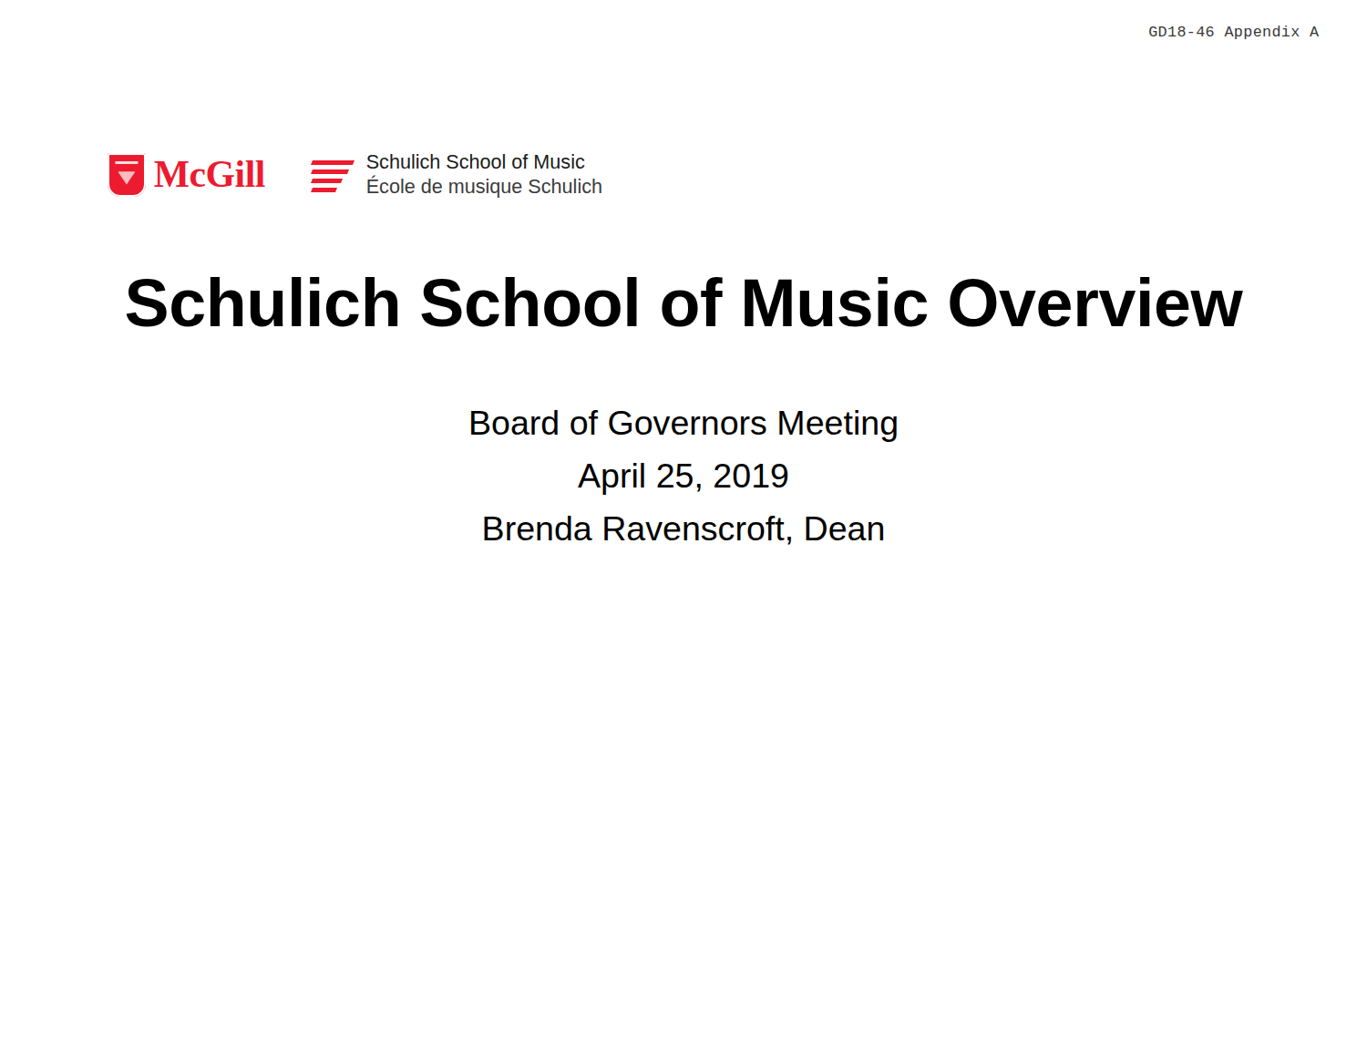GD18-46 Appendix A
McGill
Schulich School of Music
École de musique Schulich
Schulich School of Music Overview
Board of Governors Meeting
April 25, 2019
Brenda Ravenscroft, Dean